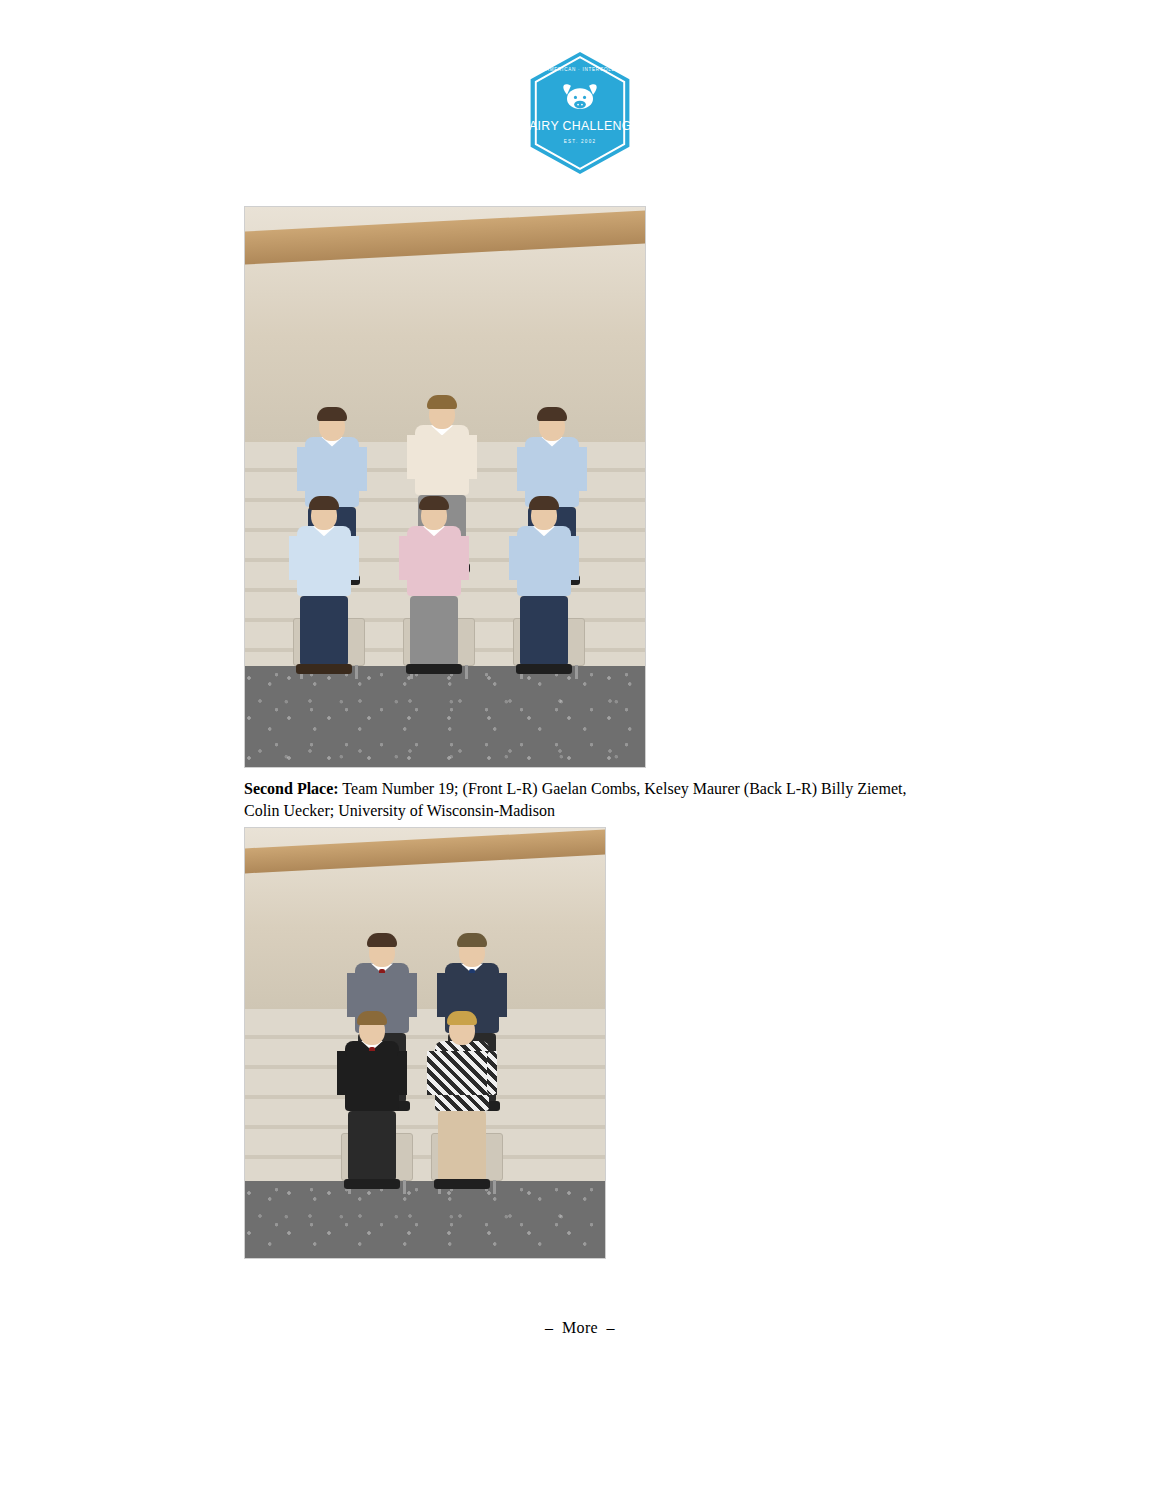NORTH AMERICAN · INTERCOLLEGIATE DAIRY CHALLENGE EST. 2002
Second Place: Team Number 19; (Front L-R) Gaelan Combs, Kelsey Maurer (Back L-R) Billy Ziemet, Colin Uecker; University of Wisconsin-Madison
– More –